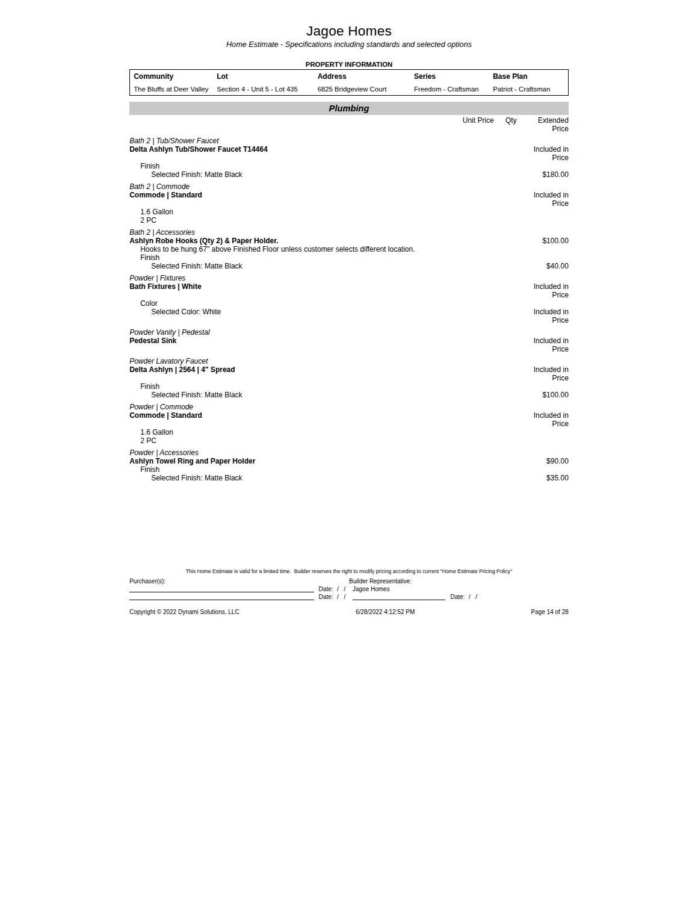Jagoe Homes
Home Estimate - Specifications including standards and selected options
PROPERTY INFORMATION
| Community | Lot | Address | Series | Base Plan |
| The Bluffs at Deer Valley | Section 4 - Unit 5 - Lot 435 | 6825 Bridgeview Court | Freedom - Craftsman | Patriot - Craftsman |
Plumbing
| | Unit Price | Qty | Extended Price |
| Bath 2 / Tub/Shower Faucet | | | |
| Delta Ashlyn Tub/Shower Faucet T14464 | | | Included in Price |
| Finish | | | |
| Selected Finish: Matte Black | | | $180.00 |
| Bath 2 / Commode | | | |
| Commode / Standard | | | Included in Price |
| 1.6 Gallon | | | |
| 2 PC | | | |
| Bath 2 / Accessories | | | |
| Ashlyn Robe Hooks (Qty 2) & Paper Holder. | | | $100.00 |
| Hooks to be hung 67" above Finished Floor unless customer selects different location. | | | |
| Finish | | | |
| Selected Finish: Matte Black | | | $40.00 |
| Powder / Fixtures | | | |
| Bath Fixtures / White | | | Included in Price |
| Color | | | |
| Selected Color: White | | | Included in Price |
| Powder Vanity / Pedestal | | | |
| Pedestal Sink | | | Included in Price |
| Powder Lavatory Faucet | | | |
| Delta Ashlyn / 2564 / 4" Spread | | | Included in Price |
| Finish | | | |
| Selected Finish: Matte Black | | | $100.00 |
| Powder / Commode | | | |
| Commode / Standard | | | Included in Price |
| 1.6 Gallon | | | |
| 2 PC | | | |
| Powder / Accessories | | | |
| Ashlyn Towel Ring and Paper Holder | | | $90.00 |
| Finish | | | |
| Selected Finish: Matte Black | | | $35.00 |
This Home Estimate is valid for a limited time. Builder reserves the right to modify pricing according to current "Home Estimate Pricing Policy"
| Purchaser(s): | | | Builder Representative: | |
| | Date: / / | Jagoe Homes |
| | Date: / / | | Date: / / |
Copyright © 2022 Dynami Solutions, LLC 6/28/2022 4:12:52 PM Page 14 of 28